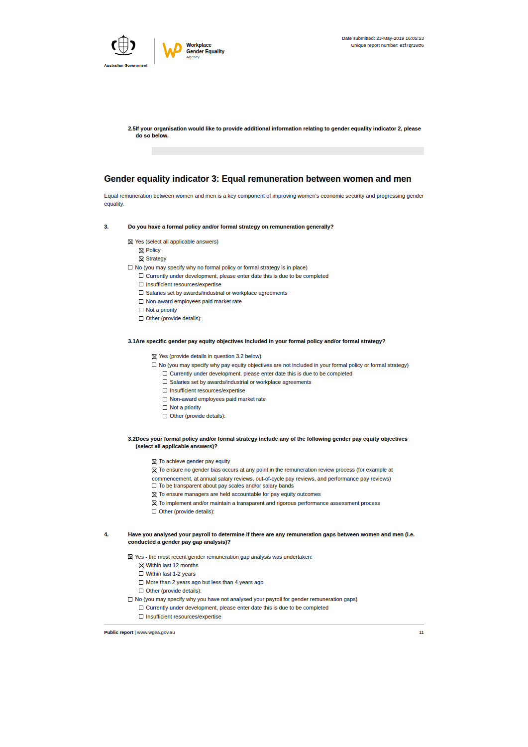Australian Government
Workplace
Gender Equality
Agency
Date submitted: 23-May-2019 16:05:53
Unique report number: ezf7qr1wz6
2.5
If your organisation would like to provide additional information relating to gender equality indicator 2, please do so below.
Gender equality indicator 3: Equal remuneration between women and men
Equal remuneration between women and men is a key component of improving women's economic security and progressing gender equality.
3.
Do you have a formal policy and/or formal strategy on remuneration generally?
Yes (select all applicable answers)
Policy
Strategy
No (you may specify why no formal policy or formal strategy is in place)
Currently under development, please enter date this is due to be completed
Insufficient resources/expertise
Salaries set by awards/industrial or workplace agreements
Non-award employees paid market rate
Not a priority
Other (provide details):
3.1
Are specific gender pay equity objectives included in your formal policy and/or formal strategy?
Yes (provide details in question 3.2 below)
No (you may specify why pay equity objectives are not included in your formal policy or formal strategy)
Currently under development, please enter date this is due to be completed
Salaries set by awards/industrial or workplace agreements
Insufficient resources/expertise
Non-award employees paid market rate
Not a priority
Other (provide details):
3.2
Does your formal policy and/or formal strategy include any of the following gender pay equity objectives (select all applicable answers)?
To achieve gender pay equity
To ensure no gender bias occurs at any point in the remuneration review process (for example at
commencement, at annual salary reviews, out-of-cycle pay reviews, and performance pay reviews)
To be transparent about pay scales and/or salary bands
To ensure managers are held accountable for pay equity outcomes
To implement and/or maintain a transparent and rigorous performance assessment process
Other (provide details):
4.
Have you analysed your payroll to determine if there are any remuneration gaps between women and men (i.e. conducted a gender pay gap analysis)?
Yes - the most recent gender remuneration gap analysis was undertaken:
Within last 12 months
Within last 1-2 years
More than 2 years ago but less than 4 years ago
Other (provide details):
No (you may specify why you have not analysed your payroll for gender remuneration gaps)
Currently under development, please enter date this is due to be completed
Insufficient resources/expertise
Public report | www.wgea.gov.au
11